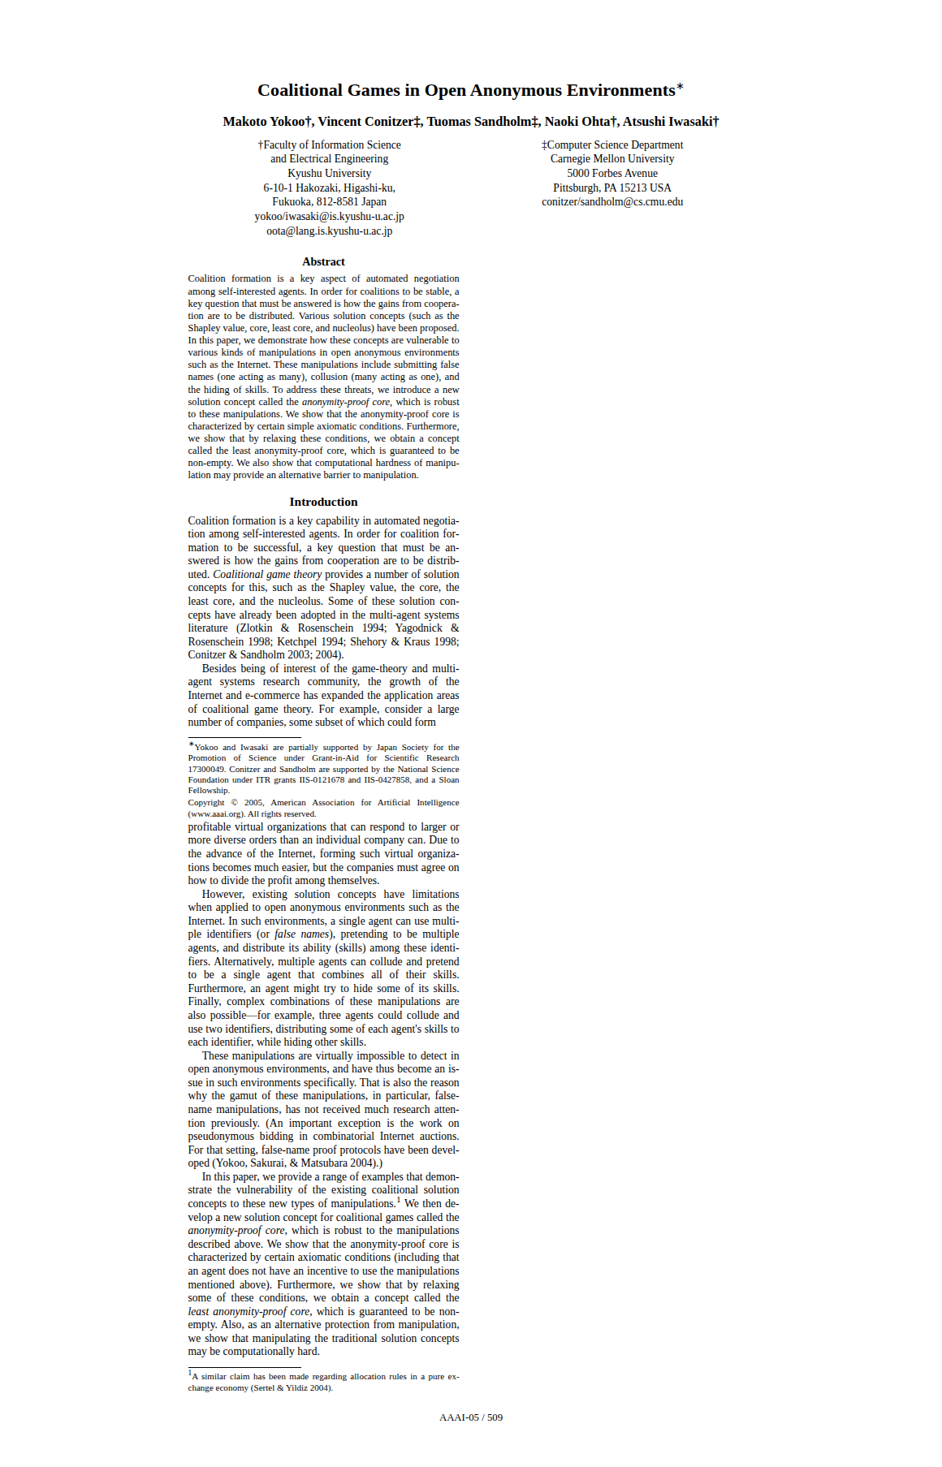Coalitional Games in Open Anonymous Environments∗
Makoto Yokoo†, Vincent Conitzer‡, Tuomas Sandholm‡, Naoki Ohta†, Atsushi Iwasaki†
†Faculty of Information Science
and Electrical Engineering
Kyushu University
6-10-1 Hakozaki, Higashi-ku,
Fukuoka, 812-8581 Japan
yokoo/iwasaki@is.kyushu-u.ac.jp
oota@lang.is.kyushu-u.ac.jp
‡Computer Science Department
Carnegie Mellon University
5000 Forbes Avenue
Pittsburgh, PA 15213 USA
conitzer/sandholm@cs.cmu.edu
Abstract
Coalition formation is a key aspect of automated negotiation among self-interested agents. In order for coalitions to be stable, a key question that must be answered is how the gains from cooperation are to be distributed. Various solution concepts (such as the Shapley value, core, least core, and nucleolus) have been proposed. In this paper, we demonstrate how these concepts are vulnerable to various kinds of manipulations in open anonymous environments such as the Internet. These manipulations include submitting false names (one acting as many), collusion (many acting as one), and the hiding of skills. To address these threats, we introduce a new solution concept called the anonymity-proof core, which is robust to these manipulations. We show that the anonymity-proof core is characterized by certain simple axiomatic conditions. Furthermore, we show that by relaxing these conditions, we obtain a concept called the least anonymity-proof core, which is guaranteed to be non-empty. We also show that computational hardness of manipulation may provide an alternative barrier to manipulation.
Introduction
Coalition formation is a key capability in automated negotiation among self-interested agents. In order for coalition formation to be successful, a key question that must be answered is how the gains from cooperation are to be distributed. Coalitional game theory provides a number of solution concepts for this, such as the Shapley value, the core, the least core, and the nucleolus. Some of these solution concepts have already been adopted in the multi-agent systems literature (Zlotkin & Rosenschein 1994; Yagodnick & Rosenschein 1998; Ketchpel 1994; Shehory & Kraus 1998; Conitzer & Sandholm 2003; 2004).
Besides being of interest of the game-theory and multi-agent systems research community, the growth of the Internet and e-commerce has expanded the application areas of coalitional game theory. For example, consider a large number of companies, some subset of which could form
∗Yokoo and Iwasaki are partially supported by Japan Society for the Promotion of Science under Grant-in-Aid for Scientific Research 17300049. Conitzer and Sandholm are supported by the National Science Foundation under ITR grants IIS-0121678 and IIS-0427858, and a Sloan Fellowship.
Copyright © 2005, American Association for Artificial Intelligence (www.aaai.org). All rights reserved.
profitable virtual organizations that can respond to larger or more diverse orders than an individual company can. Due to the advance of the Internet, forming such virtual organizations becomes much easier, but the companies must agree on how to divide the profit among themselves.
However, existing solution concepts have limitations when applied to open anonymous environments such as the Internet. In such environments, a single agent can use multiple identifiers (or false names), pretending to be multiple agents, and distribute its ability (skills) among these identifiers. Alternatively, multiple agents can collude and pretend to be a single agent that combines all of their skills. Furthermore, an agent might try to hide some of its skills. Finally, complex combinations of these manipulations are also possible—for example, three agents could collude and use two identifiers, distributing some of each agent's skills to each identifier, while hiding other skills.
These manipulations are virtually impossible to detect in open anonymous environments, and have thus become an issue in such environments specifically. That is also the reason why the gamut of these manipulations, in particular, false-name manipulations, has not received much research attention previously. (An important exception is the work on pseudonymous bidding in combinatorial Internet auctions. For that setting, false-name proof protocols have been developed (Yokoo, Sakurai, & Matsubara 2004).)
In this paper, we provide a range of examples that demonstrate the vulnerability of the existing coalitional solution concepts to these new types of manipulations.1 We then develop a new solution concept for coalitional games called the anonymity-proof core, which is robust to the manipulations described above. We show that the anonymity-proof core is characterized by certain axiomatic conditions (including that an agent does not have an incentive to use the manipulations mentioned above). Furthermore, we show that by relaxing some of these conditions, we obtain a concept called the least anonymity-proof core, which is guaranteed to be non-empty. Also, as an alternative protection from manipulation, we show that manipulating the traditional solution concepts may be computationally hard.
1A similar claim has been made regarding allocation rules in a pure exchange economy (Sertel & Yildiz 2004).
AAAI-05 / 509